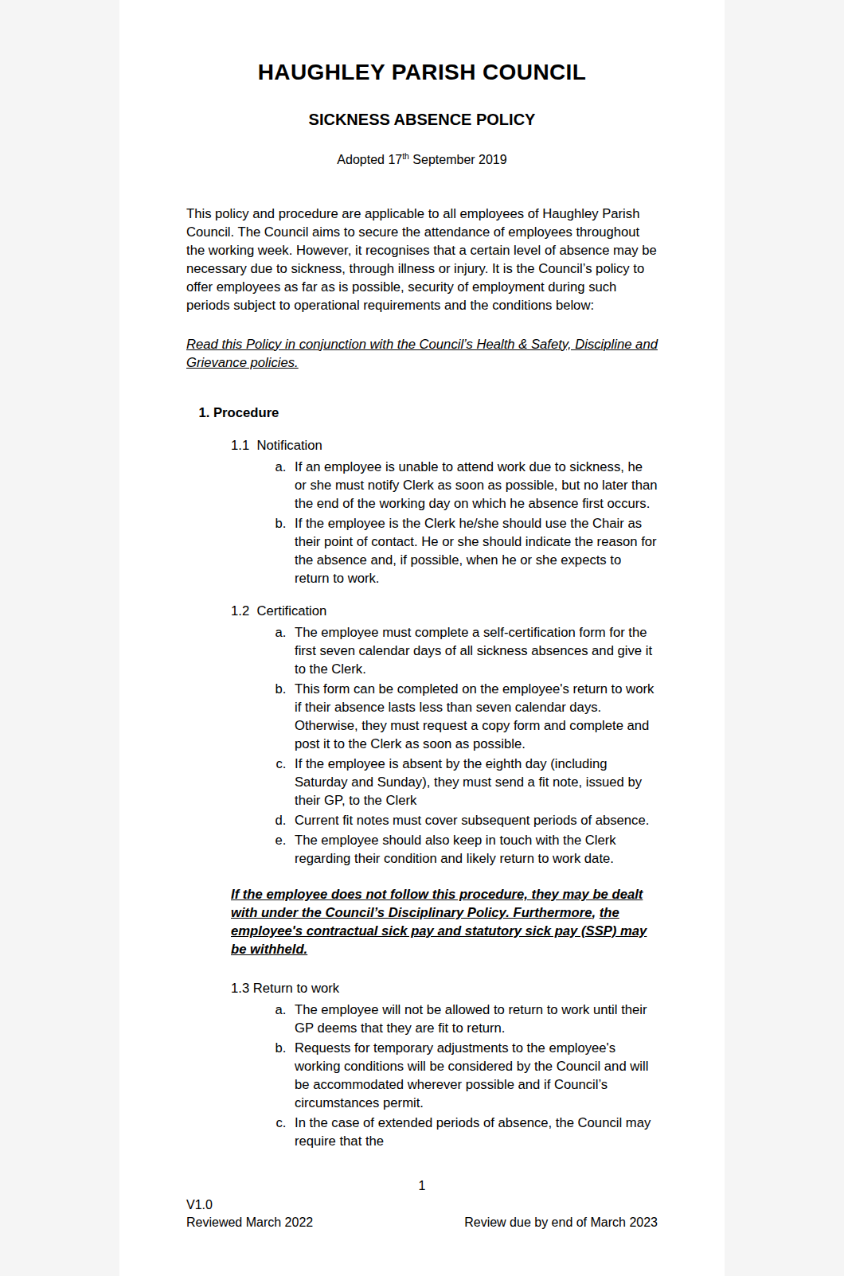HAUGHLEY PARISH COUNCIL
SICKNESS ABSENCE POLICY
Adopted 17th September 2019
This policy and procedure are applicable to all employees of Haughley Parish Council. The Council aims to secure the attendance of employees throughout the working week. However, it recognises that a certain level of absence may be necessary due to sickness, through illness or injury. It is the Council’s policy to offer employees as far as is possible, security of employment during such periods subject to operational requirements and the conditions below:
Read this Policy in conjunction with the Council’s Health & Safety, Discipline and Grievance policies.
Procedure
1.1 Notification
If an employee is unable to attend work due to sickness, he or she must notify Clerk as soon as possible, but no later than the end of the working day on which he absence first occurs.
If the employee is the Clerk he/she should use the Chair as their point of contact. He or she should indicate the reason for the absence and, if possible, when he or she expects to return to work.
1.2 Certification
The employee must complete a self-certification form for the first seven calendar days of all sickness absences and give it to the Clerk.
This form can be completed on the employee's return to work if their absence lasts less than seven calendar days. Otherwise, they must request a copy form and complete and post it to the Clerk as soon as possible.
If the employee is absent by the eighth day (including Saturday and Sunday), they must send a fit note, issued by their GP, to the Clerk
Current fit notes must cover subsequent periods of absence.
The employee should also keep in touch with the Clerk regarding their condition and likely return to work date.
If the employee does not follow this procedure, they may be dealt with under the Council’s Disciplinary Policy. Furthermore, the employee's contractual sick pay and statutory sick pay (SSP) may be withheld.
1.3 Return to work
The employee will not be allowed to return to work until their GP deems that they are fit to return.
Requests for temporary adjustments to the employee's working conditions will be considered by the Council and will be accommodated wherever possible and if Council’s circumstances permit.
In the case of extended periods of absence, the Council may require that the
1
V1.0
Reviewed March 2022
Review due by end of March 2023